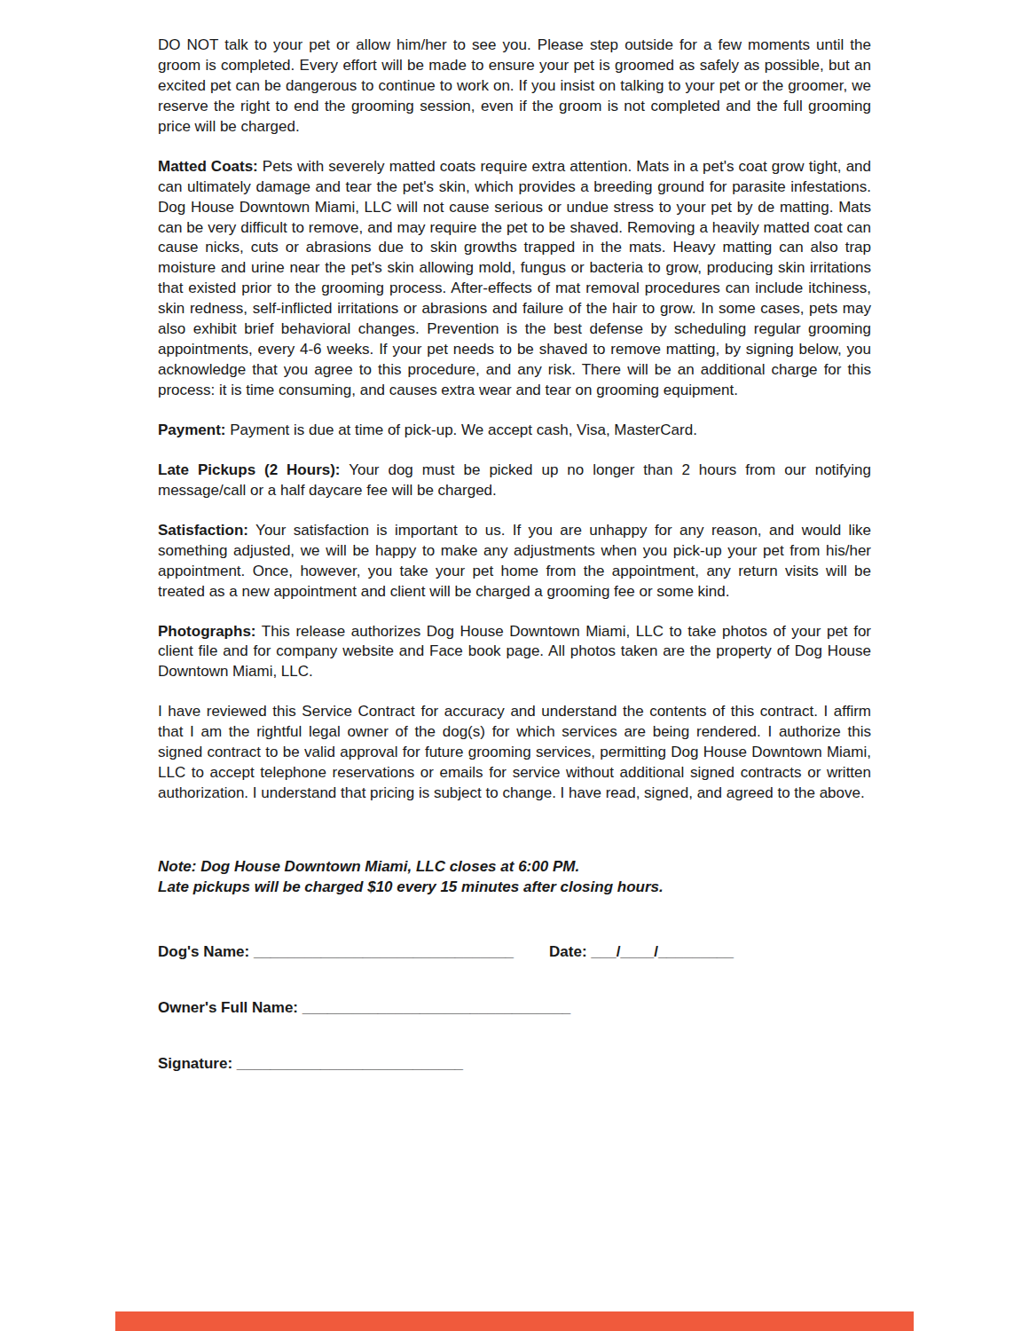DO NOT talk to your pet or allow him/her to see you. Please step outside for a few moments until the groom is completed. Every effort will be made to ensure your pet is groomed as safely as possible, but an excited pet can be dangerous to continue to work on. If you insist on talking to your pet or the groomer, we reserve the right to end the grooming session, even if the groom is not completed and the full grooming price will be charged.
Matted Coats: Pets with severely matted coats require extra attention. Mats in a pet's coat grow tight, and can ultimately damage and tear the pet's skin, which provides a breeding ground for parasite infestations. Dog House Downtown Miami, LLC will not cause serious or undue stress to your pet by de matting. Mats can be very difficult to remove, and may require the pet to be shaved. Removing a heavily matted coat can cause nicks, cuts or abrasions due to skin growths trapped in the mats. Heavy matting can also trap moisture and urine near the pet's skin allowing mold, fungus or bacteria to grow, producing skin irritations that existed prior to the grooming process. After-effects of mat removal procedures can include itchiness, skin redness, self-inflicted irritations or abrasions and failure of the hair to grow. In some cases, pets may also exhibit brief behavioral changes. Prevention is the best defense by scheduling regular grooming appointments, every 4-6 weeks. If your pet needs to be shaved to remove matting, by signing below, you acknowledge that you agree to this procedure, and any risk. There will be an additional charge for this process: it is time consuming, and causes extra wear and tear on grooming equipment.
Payment: Payment is due at time of pick-up. We accept cash, Visa, MasterCard.
Late Pickups (2 Hours): Your dog must be picked up no longer than 2 hours from our notifying message/call or a half daycare fee will be charged.
Satisfaction: Your satisfaction is important to us. If you are unhappy for any reason, and would like something adjusted, we will be happy to make any adjustments when you pick-up your pet from his/her appointment. Once, however, you take your pet home from the appointment, any return visits will be treated as a new appointment and client will be charged a grooming fee or some kind.
Photographs: This release authorizes Dog House Downtown Miami, LLC to take photos of your pet for client file and for company website and Face book page. All photos taken are the property of Dog House Downtown Miami, LLC.
I have reviewed this Service Contract for accuracy and understand the contents of this contract. I affirm that I am the rightful legal owner of the dog(s) for which services are being rendered. I authorize this signed contract to be valid approval for future grooming services, permitting Dog House Downtown Miami, LLC to accept telephone reservations or emails for service without additional signed contracts or written authorization. I understand that pricing is subject to change. I have read, signed, and agreed to the above.
Note: Dog House Downtown Miami, LLC closes at 6:00 PM. Late pickups will be charged $10 every 15 minutes after closing hours.
Dog's Name: _______________________________
Date: ___/____/_________
Owner's Full Name: ________________________________
Signature: ___________________________